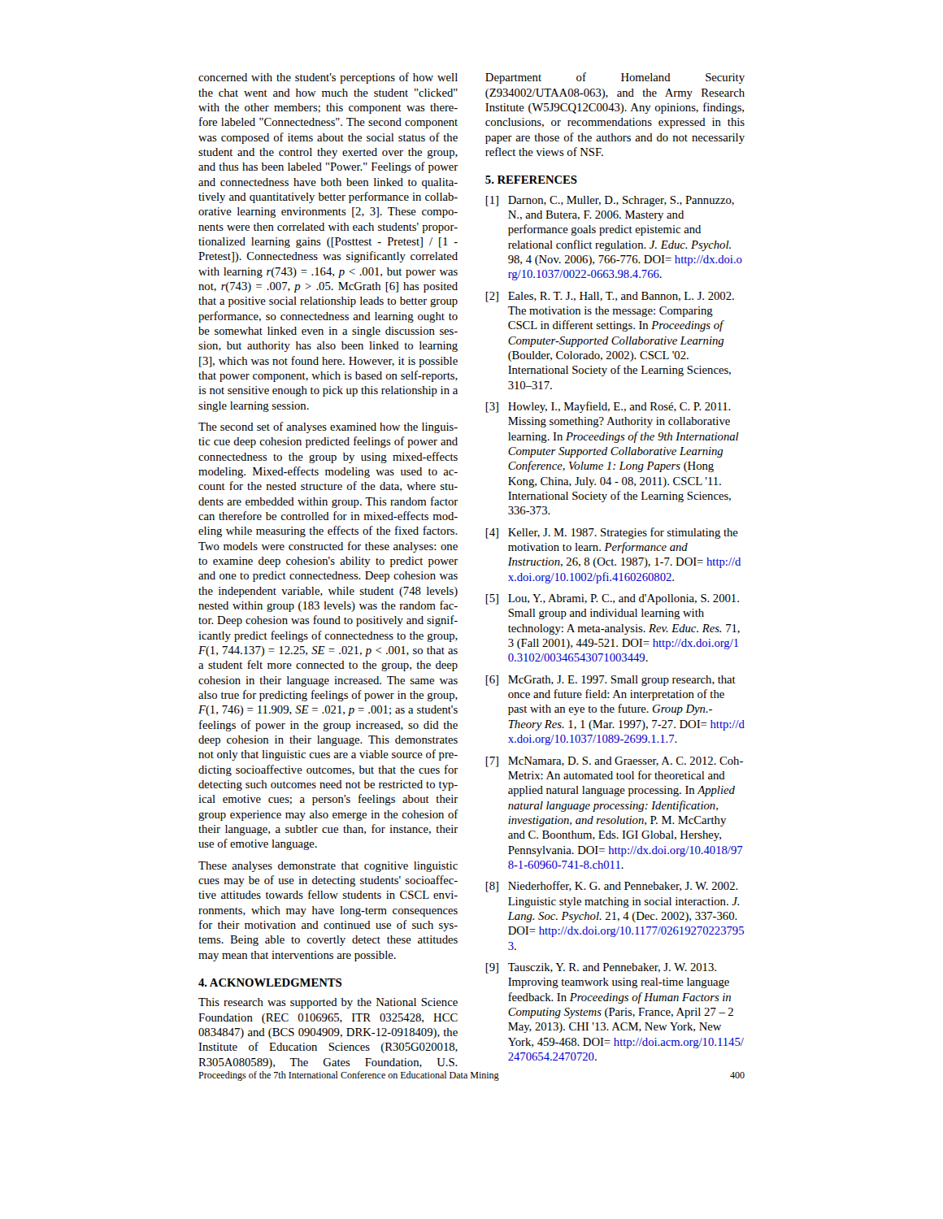concerned with the student's perceptions of how well the chat went and how much the student "clicked" with the other members; this component was therefore labeled "Connectedness". The second component was composed of items about the social status of the student and the control they exerted over the group, and thus has been labeled "Power." Feelings of power and connectedness have both been linked to qualitatively and quantitatively better performance in collaborative learning environments [2, 3]. These components were then correlated with each students' proportionalized learning gains ([Posttest - Pretest] / [1 - Pretest]). Connectedness was significantly correlated with learning r(743) = .164, p < .001, but power was not, r(743) = .007, p > .05. McGrath [6] has posited that a positive social relationship leads to better group performance, so connectedness and learning ought to be somewhat linked even in a single discussion session, but authority has also been linked to learning [3], which was not found here. However, it is possible that power component, which is based on self-reports, is not sensitive enough to pick up this relationship in a single learning session.
The second set of analyses examined how the linguistic cue deep cohesion predicted feelings of power and connectedness to the group by using mixed-effects modeling. Mixed-effects modeling was used to account for the nested structure of the data, where students are embedded within group. This random factor can therefore be controlled for in mixed-effects modeling while measuring the effects of the fixed factors. Two models were constructed for these analyses: one to examine deep cohesion's ability to predict power and one to predict connectedness. Deep cohesion was the independent variable, while student (748 levels) nested within group (183 levels) was the random factor. Deep cohesion was found to positively and significantly predict feelings of connectedness to the group, F(1, 744.137) = 12.25, SE = .021, p < .001, so that as a student felt more connected to the group, the deep cohesion in their language increased. The same was also true for predicting feelings of power in the group, F(1, 746) = 11.909, SE = .021, p = .001; as a student's feelings of power in the group increased, so did the deep cohesion in their language. This demonstrates not only that linguistic cues are a viable source of predicting socioaffective outcomes, but that the cues for detecting such outcomes need not be restricted to typical emotive cues; a person's feelings about their group experience may also emerge in the cohesion of their language, a subtler cue than, for instance, their use of emotive language.
These analyses demonstrate that cognitive linguistic cues may be of use in detecting students' socioaffective attitudes towards fellow students in CSCL environments, which may have long-term consequences for their motivation and continued use of such systems. Being able to covertly detect these attitudes may mean that interventions are possible.
4. ACKNOWLEDGMENTS
This research was supported by the National Science Foundation (REC 0106965, ITR 0325428, HCC 0834847) and (BCS 0904909, DRK-12-0918409), the Institute of Education Sciences (R305G020018, R305A080589), The Gates Foundation, U.S. Department of Homeland Security (Z934002/UTAA08-063), and the Army Research Institute (W5J9CQ12C0043). Any opinions, findings, conclusions, or recommendations expressed in this paper are those of the authors and do not necessarily reflect the views of NSF.
5. REFERENCES
[1] Darnon, C., Muller, D., Schrager, S., Pannuzzo, N., and Butera, F. 2006. Mastery and performance goals predict epistemic and relational conflict regulation. J. Educ. Psychol. 98, 4 (Nov. 2006), 766-776. DOI= http://dx.doi.org/10.1037/0022-0663.98.4.766.
[2] Eales, R. T. J., Hall, T., and Bannon, L. J. 2002. The motivation is the message: Comparing CSCL in different settings. In Proceedings of Computer-Supported Collaborative Learning (Boulder, Colorado, 2002). CSCL '02. International Society of the Learning Sciences, 310–317.
[3] Howley, I., Mayfield, E., and Rosé, C. P. 2011. Missing something? Authority in collaborative learning. In Proceedings of the 9th International Computer Supported Collaborative Learning Conference, Volume 1: Long Papers (Hong Kong, China, July. 04 - 08, 2011). CSCL '11. International Society of the Learning Sciences, 336-373.
[4] Keller, J. M. 1987. Strategies for stimulating the motivation to learn. Performance and Instruction, 26, 8 (Oct. 1987), 1-7. DOI= http://dx.doi.org/10.1002/pfi.4160260802.
[5] Lou, Y., Abrami, P. C., and d'Apollonia, S. 2001. Small group and individual learning with technology: A meta-analysis. Rev. Educ. Res. 71, 3 (Fall 2001), 449-521. DOI= http://dx.doi.org/10.3102/00346543071003449.
[6] McGrath, J. E. 1997. Small group research, that once and future field: An interpretation of the past with an eye to the future. Group Dyn.-Theory Res. 1, 1 (Mar. 1997), 7-27. DOI= http://dx.doi.org/10.1037/1089-2699.1.1.7.
[7] McNamara, D. S. and Graesser, A. C. 2012. Coh-Metrix: An automated tool for theoretical and applied natural language processing. In Applied natural language processing: Identification, investigation, and resolution, P. M. McCarthy and C. Boonthum, Eds. IGI Global, Hershey, Pennsylvania. DOI= http://dx.doi.org/10.4018/978-1-60960-741-8.ch011.
[8] Niederhoffer, K. G. and Pennebaker, J. W. 2002. Linguistic style matching in social interaction. J. Lang. Soc. Psychol. 21, 4 (Dec. 2002), 337-360. DOI= http://dx.doi.org/10.1177/026192702237953.
[9] Tausczik, Y. R. and Pennebaker, J. W. 2013. Improving teamwork using real-time language feedback. In Proceedings of Human Factors in Computing Systems (Paris, France, April 27 – 2 May, 2013). CHI '13. ACM, New York, New York, 459-468. DOI= http://doi.acm.org/10.1145/2470654.2470720.
Proceedings of the 7th International Conference on Educational Data Mining
400